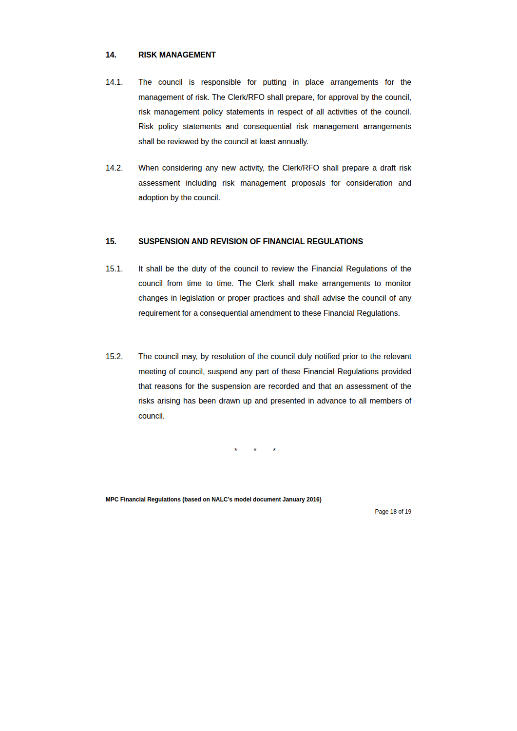14. RISK MANAGEMENT
14.1. The council is responsible for putting in place arrangements for the management of risk. The Clerk/RFO shall prepare, for approval by the council, risk management policy statements in respect of all activities of the council. Risk policy statements and consequential risk management arrangements shall be reviewed by the council at least annually.
14.2. When considering any new activity, the Clerk/RFO shall prepare a draft risk assessment including risk management proposals for consideration and adoption by the council.
15. SUSPENSION AND REVISION OF FINANCIAL REGULATIONS
15.1. It shall be the duty of the council to review the Financial Regulations of the council from time to time. The Clerk shall make arrangements to monitor changes in legislation or proper practices and shall advise the council of any requirement for a consequential amendment to these Financial Regulations.
15.2. The council may, by resolution of the council duly notified prior to the relevant meeting of council, suspend any part of these Financial Regulations provided that reasons for the suspension are recorded and that an assessment of the risks arising has been drawn up and presented in advance to all members of council.
* * *
MPC Financial Regulations (based on NALC’s model document January 2016)
Page 18 of 19